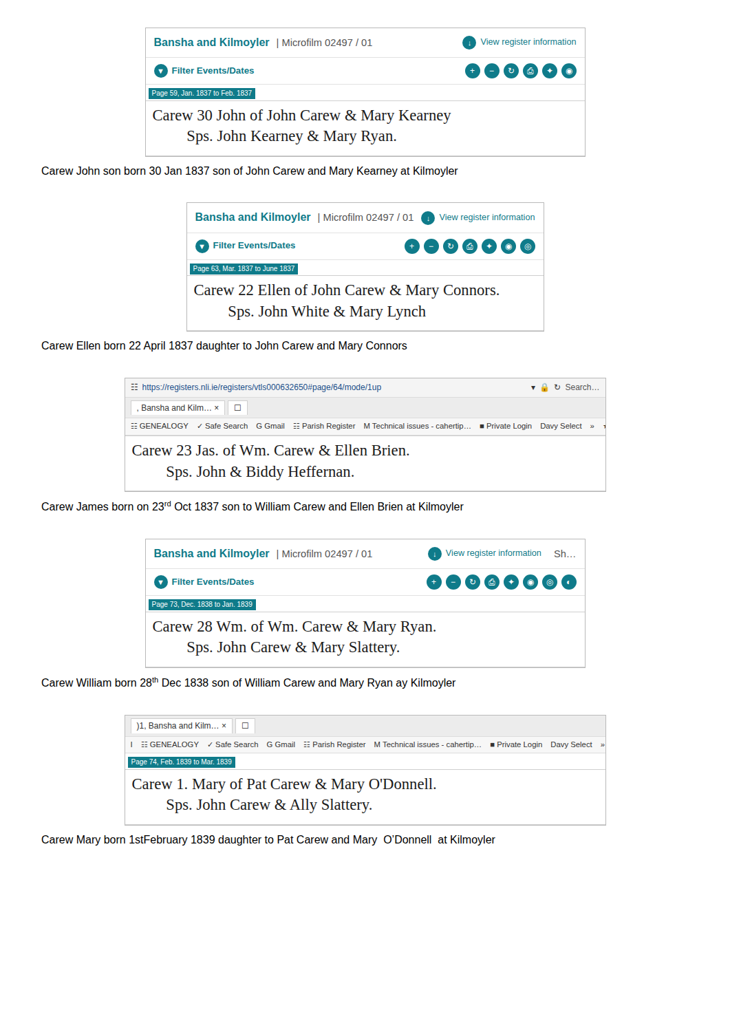Bansha and Kilmoyler | Microfilm 02497 / 01 ↓ View register information
▼ Filter Events/Dates + − ↻ ⎙ ✦ ◉
Page 59, Jan. 1837 to Feb. 1837
Carew 30 John of John Carew & Mary Kearney Sps. John Kearney & Mary Ryan.
Carew John son born 30 Jan 1837 son of John Carew and Mary Kearney at Kilmoyler
Bansha and Kilmoyler | Microfilm 02497 / 01 ↓ View register information
▼ Filter Events/Dates + − ↻ ⎙ ✦ ◉ ◎
Page 63, Mar. 1837 to June 1837
Carew 22 Ellen of John Carew & Mary Connors. Sps. John White & Mary Lynch
Carew Ellen born 22 April 1837 daughter to John Carew and Mary Connors
☷ https://registers.nli.ie/registers/vtls000632650#page/64/mode/1up ▾ 🔒 ↻ Search…
, Bansha and Kilm… × ☐
☷ GENEALOGY ✓ Safe Search G Gmail ☷ Parish Register M Technical issues - cahertip… ■ Private Login Davy Select » ★ ▾ ☁
Carew 23 Jas. of Wm. Carew & Ellen Brien. Sps. John & Biddy Heffernan.
Carew James born on 23rd Oct 1837 son to William Carew and Ellen Brien at Kilmoyler
Bansha and Kilmoyler | Microfilm 02497 / 01 ↓ View register information Sh…
▼ Filter Events/Dates + − ↻ ⎙ ✦ ◉ ◎ ◐
Page 73, Dec. 1838 to Jan. 1839
Carew 28 Wm. of Wm. Carew & Mary Ryan. Sps. John Carew & Mary Slattery.
Carew William born 28th Dec 1838 son of William Carew and Mary Ryan ay Kilmoyler
)1, Bansha and Kilm… × ☐
I ☷ GENEALOGY ✓ Safe Search G Gmail ☷ Parish Register M Technical issues - cahertip… ■ Private Login Davy Select » ★
Page 74, Feb. 1839 to Mar. 1839
Carew 1. Mary of Pat Carew & Mary O'Donnell. Sps. John Carew & Ally Slattery.
Carew Mary born 1stFebruary 1839 daughter to Pat Carew and Mary O’Donnell at Kilmoyler